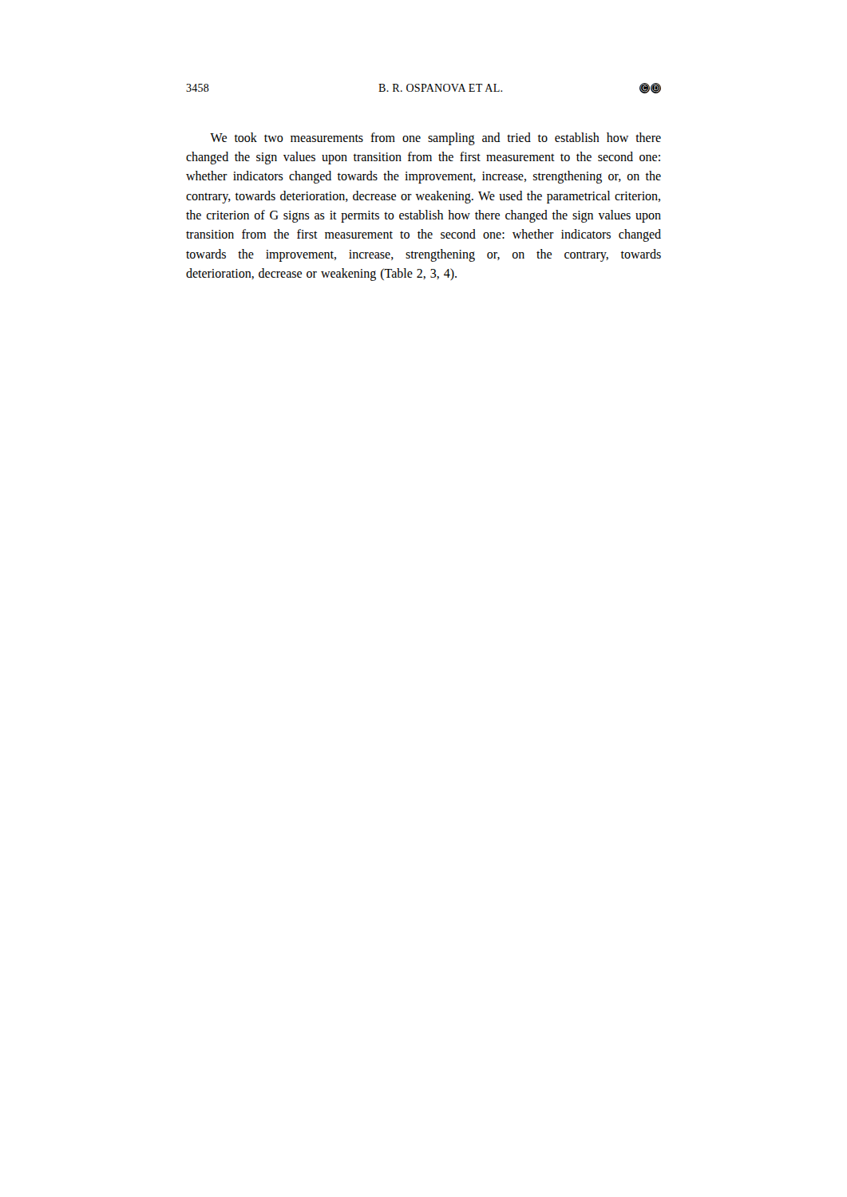3458
B. R. OSPANOVA ET AL.
ⒸⒹ
We took two measurements from one sampling and tried to establish how there changed the sign values upon transition from the first measurement to the second one: whether indicators changed towards the improvement, increase, strengthening or, on the contrary, towards deterioration, decrease or weakening. We used the parametrical criterion, the criterion of G signs as it permits to establish how there changed the sign values upon transition from the first measurement to the second one: whether indicators changed towards the improvement, increase, strengthening or, on the contrary, towards deterioration, decrease or weakening (Table 2, 3, 4).